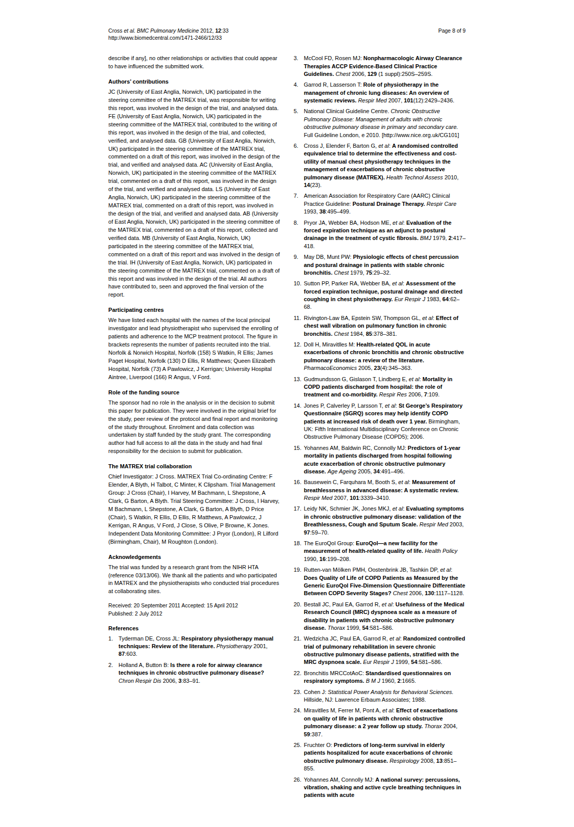Cross et al. BMC Pulmonary Medicine 2012, 12:33
http://www.biomedcentral.com/1471-2466/12/33
Page 8 of 9
describe if any], no other relationships or activities that could appear to have influenced the submitted work.
Authors’ contributions
JC (University of East Anglia, Norwich, UK) participated in the steering committee of the MATREX trial, was responsible for writing this report, was involved in the design of the trial, and analysed data. FE (University of East Anglia, Norwich, UK) participated in the steering committee of the MATREX trial, contributed to the writing of this report, was involved in the design of the trial, and collected, verified, and analysed data. GB (University of East Anglia, Norwich, UK) participated in the steering committee of the MATREX trial, commented on a draft of this report, was involved in the design of the trial, and verified and analysed data. AC (University of East Anglia, Norwich, UK) participated in the steering committee of the MATREX trial, commented on a draft of this report, was involved in the design of the trial, and verified and analysed data. LS (University of East Anglia, Norwich, UK) participated in the steering committee of the MATREX trial, commented on a draft of this report, was involved in the design of the trial, and verified and analysed data. AB (University of East Anglia, Norwich, UK) participated in the steering committee of the MATREX trial, commented on a draft of this report, collected and verified data. MB (University of East Anglia, Norwich, UK) participated in the steering committee of the MATREX trial, commented on a draft of this report and was involved in the design of the trial. IH (University of East Anglia, Norwich, UK) participated in the steering committee of the MATREX trial, commented on a draft of this report and was involved in the design of the trial. All authors have contributed to, seen and approved the final version of the report.
Participating centres
We have listed each hospital with the names of the local principal investigator and lead physiotherapist who supervised the enrolling of patients and adherence to the MCP treatment protocol. The figure in brackets represents the number of patients recruited into the trial. Norfolk & Norwich Hospital, Norfolk (158) S Watkin, R Ellis; James Paget Hospital, Norfolk (130) D Ellis, R Matthews; Queen Elizabeth Hospital, Norfolk (73) A Pawlowicz, J Kerrigan; University Hospital Aintree, Liverpool (166) R Angus, V Ford.
Role of the funding source
The sponsor had no role in the analysis or in the decision to submit this paper for publication. They were involved in the original brief for the study, peer review of the protocol and final report and monitoring of the study throughout. Enrolment and data collection was undertaken by staff funded by the study grant. The corresponding author had full access to all the data in the study and had final responsibility for the decision to submit for publication.
The MATREX trial collaboration
Chief Investigator: J Cross. MATREX Trial Co-ordinating Centre: F Elender, A Blyth, H Talbot, C Minter, K Clipsham. Trial Management Group: J Cross (Chair), I Harvey, M Bachmann, L Shepstone, A Clark, G Barton, A Blyth. Trial Steering Committee: J Cross, I Harvey, M Bachmann, L Shepstone, A Clark, G Barton, A Blyth, D Price (Chair), S Watkin, R Ellis, D Ellis, R Matthews, A Pawlowicz, J Kerrigan, R Angus, V Ford, J Close, S Olive, P Browne, K Jones. Independent Data Monitoring Committee: J Pryor (London), R Lilford (Birmingham, Chair), M Roughton (London).
Acknowledgements
The trial was funded by a research grant from the NIHR HTA (reference 03/13/06). We thank all the patients and who participated in MATREX and the physiotherapists who conducted trial procedures at collaborating sites.
Received: 20 September 2011 Accepted: 15 April 2012
Published: 2 July 2012
References
1. Tyderman DE, Cross JL: Respiratory physiotherapy manual techniques: Review of the literature. Physiotherapy 2001, 87:603.
2. Holland A, Button B: Is there a role for airway clearance techniques in chronic obstructive pulmonary disease? Chron Respir Dis 2006, 3:83–91.
3. McCool FD, Rosen MJ: Nonpharmacologic Airway Clearance Therapies ACCP Evidence-Based Clinical Practice Guidelines. Chest 2006, 129 (1 suppl):250S–259S.
4. Garrod R, Lasserson T: Role of physiotherapy in the management of chronic lung diseases: An overview of systematic reviews. Respir Med 2007, 101(12):2429–2436.
5. National Clinical Guideline Centre. Chronic Obstructive Pulmonary Disease: Management of adults with chronic obstructive pulmonary disease in primary and secondary care. Full Guideline London, e 2010. [http://www.nice.org.uk/CG101]
6. Cross J, Elender F, Barton G, et al: A randomised controlled equivalence trial to determine the effectiveness and cost-utility of manual chest physiotherapy techniques in the management of exacerbations of chronic obstructive pulmonary disease (MATREX). Health Technol Assess 2010, 14(23).
7. American Association for Respiratory Care (AARC) Clinical Practice Guideline: Postural Drainage Therapy. Respir Care 1993, 38:495–499.
8. Pryor JA, Webber BA, Hodson ME, et al: Evaluation of the forced expiration technique as an adjunct to postural drainage in the treatment of cystic fibrosis. BMJ 1979, 2:417–418.
9. May DB, Munt PW: Physiologic effects of chest percussion and postural drainage in patients with stable chronic bronchitis. Chest 1979, 75:29–32.
10. Sutton PP, Parker RA, Webber BA, et al: Assessment of the forced expiration technique, postural drainage and directed coughing in chest physiotherapy. Eur Respir J 1983, 64:62–68.
11. Rivington-Law BA, Epstein SW, Thompson GL, et al: Effect of chest wall vibration on pulmonary function in chronic bronchitis. Chest 1984, 85:378–381.
12. Doll H, Miravitlles M: Health-related QOL in acute exacerbations of chronic bronchitis and chronic obstructive pulmonary disease: a review of the literature. PharmacoEconomics 2005, 23(4):345–363.
13. Gudmundsson G, Gislason T, Lindberg E, et al: Mortality in COPD patients discharged from hospital: the role of treatment and co-morbidity. Respir Res 2006, 7:109.
14. Jones P, Calverley P, Larsson T, et al: St George’s Respiratory Questionnaire (SGRQ) scores may help identify COPD patients at increased risk of death over 1 year. Birmingham, UK: Fifth International Multidisciplinary Conference on Chronic Obstructive Pulmonary Disease (COPD5); 2006.
15. Yohannes AM, Baldwin RC, Connolly MJ: Predictors of 1-year mortality in patients discharged from hospital following acute exacerbation of chronic obstructive pulmonary disease. Age Ageing 2005, 34:491–496.
16. Bausewein C, Farquhara M, Booth S, et al: Measurement of breathlessness in advanced disease: A systematic review. Respir Med 2007, 101:3339–3410.
17. Leidy NK, Schmier JK, Jones MKJ, et al: Evaluating symptoms in chronic obstructive pulmonary disease: validation of the Breathlessness, Cough and Sputum Scale. Respir Med 2003, 97:59–70.
18. The EuroQol Group: EuroQol—a new facility for the measurement of health-related quality of life. Health Policy 1990, 16:199–208.
19. Rutten-van Mölken PMH, Oostenbrink JB, Tashkin DP, et al: Does Quality of Life of COPD Patients as Measured by the Generic EuroQol Five-Dimension Questionnaire Differentiate Between COPD Severity Stages? Chest 2006, 130:1117–1128.
20. Bestall JC, Paul EA, Garrod R, et al: Usefulness of the Medical Research Council (MRC) dyspnoea scale as a measure of disability in patients with chronic obstructive pulmonary disease. Thorax 1999, 54:581–586.
21. Wedzicha JC, Paul EA, Garrod R, et al: Randomized controlled trial of pulmonary rehabilitation in severe chronic obstructive pulmonary disease patients, stratified with the MRC dyspnoea scale. Eur Respir J 1999, 54:581–586.
22. Bronchitis MRCCotAoC: Standardised questionnaires on respiratory symptoms. B M J 1960, 2:1665.
23. Cohen J: Statistical Power Analysis for Behavioral Sciences. Hillside, NJ: Lawrence Erbaum Associates; 1988.
24. Miravitlles M, Ferrer M, Pont A, et al: Effect of exacerbations on quality of life in patients with chronic obstructive pulmonary disease: a 2 year follow up study. Thorax 2004, 59:387.
25. Fruchter O: Predictors of long-term survival in elderly patients hospitalized for acute exacerbations of chronic obstructive pulmonary disease. Respirology 2008, 13:851–855.
26. Yohannes AM, Connolly MJ: A national survey: percussions, vibration, shaking and active cycle breathing techniques in patients with acute